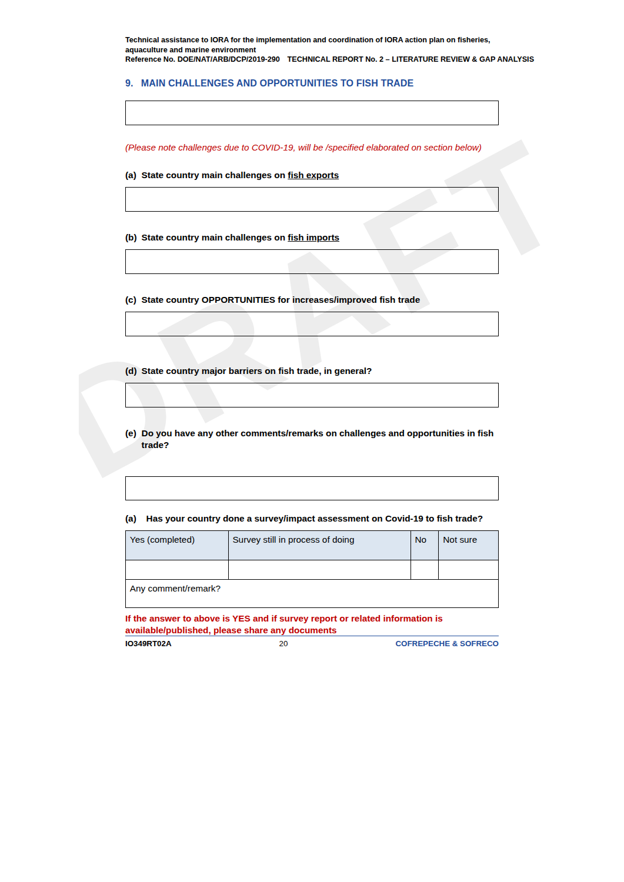DRAFT
Technical assistance to IORA for the implementation and coordination of IORA action plan on fisheries, aquaculture and marine environment
Reference No. DOE/NAT/ARB/DCP/2019-290 TECHNICAL REPORT No. 2 – LITERATURE REVIEW & GAP ANALYSIS
9. MAIN CHALLENGES AND OPPORTUNITIES TO FISH TRADE
(Please note challenges due to COVID-19, will be /specified elaborated on section below)
(a) State country main challenges on fish exports
(b) State country main challenges on fish imports
(c) State country OPPORTUNITIES for increases/improved fish trade
(d) State country major barriers on fish trade, in general?
(e) Do you have any other comments/remarks on challenges and opportunities in fish trade?
(a) Has your country done a survey/impact assessment on Covid-19 to fish trade?
| Yes (completed) | Survey still in process of doing | No | Not sure |
| Any comment/remark? |
If the answer to above is YES and if survey report or related information is available/published, please share any documents
IO349RT02A 20 COFREPECHE & SOFRECO